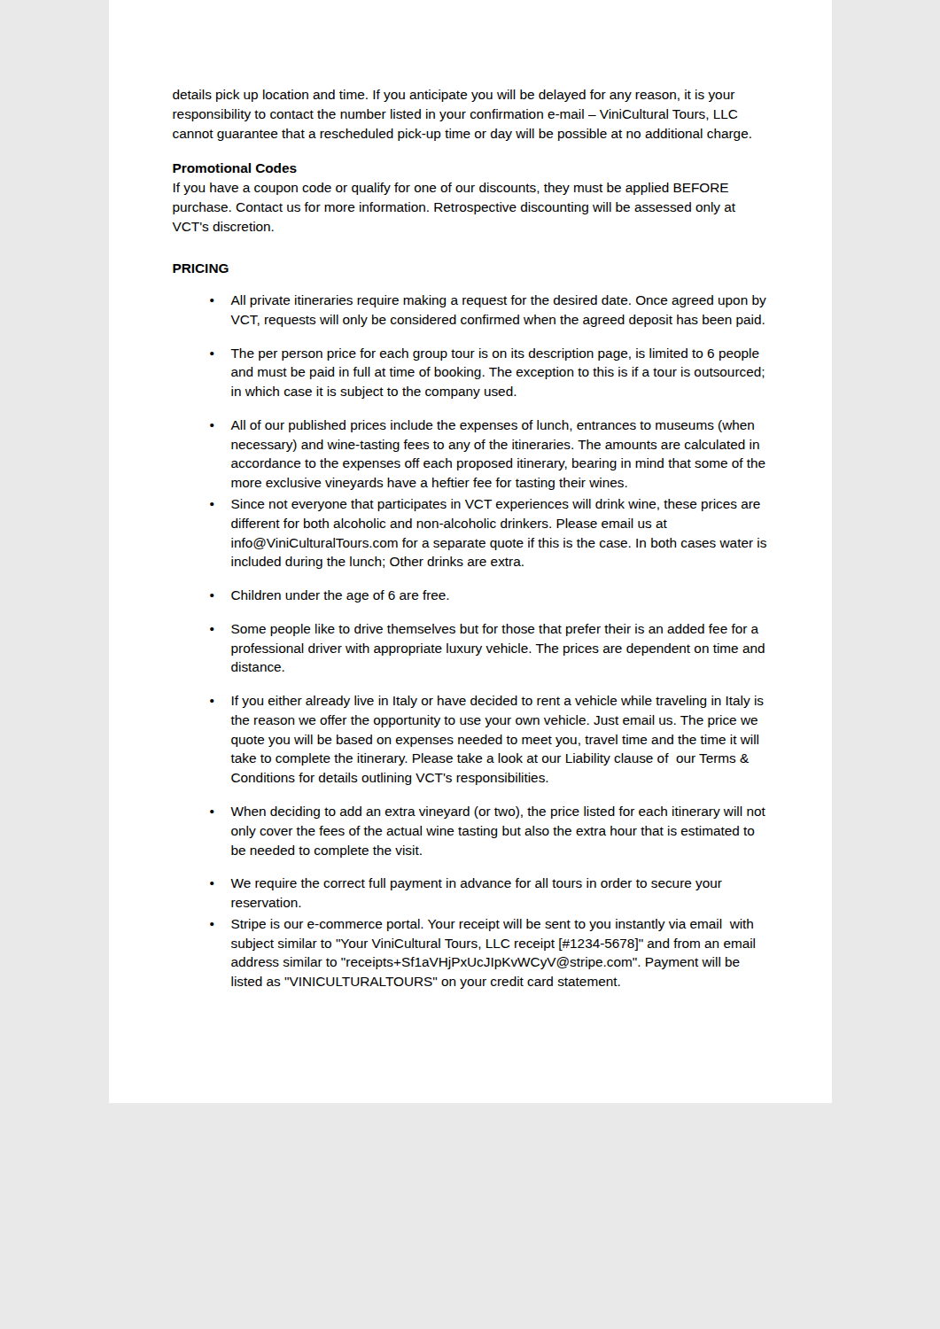details pick up location and time. If you anticipate you will be delayed for any reason, it is your responsibility to contact the number listed in your confirmation e-mail – ViniCultural Tours, LLC cannot guarantee that a rescheduled pick-up time or day will be possible at no additional charge.
Promotional Codes
If you have a coupon code or qualify for one of our discounts, they must be applied BEFORE purchase. Contact us for more information. Retrospective discounting will be assessed only at VCT's discretion.
PRICING
All private itineraries require making a request for the desired date. Once agreed upon by VCT, requests will only be considered confirmed when the agreed deposit has been paid.
The per person price for each group tour is on its description page, is limited to 6 people and must be paid in full at time of booking. The exception to this is if a tour is outsourced; in which case it is subject to the company used.
All of our published prices include the expenses of lunch, entrances to museums (when necessary) and wine-tasting fees to any of the itineraries. The amounts are calculated in accordance to the expenses off each proposed itinerary, bearing in mind that some of the more exclusive vineyards have a heftier fee for tasting their wines.
Since not everyone that participates in VCT experiences will drink wine, these prices are different for both alcoholic and non-alcoholic drinkers. Please email us at info@ViniCulturalTours.com for a separate quote if this is the case. In both cases water is included during the lunch; Other drinks are extra.
Children under the age of 6 are free.
Some people like to drive themselves but for those that prefer their is an added fee for a professional driver with appropriate luxury vehicle. The prices are dependent on time and distance.
If you either already live in Italy or have decided to rent a vehicle while traveling in Italy is the reason we offer the opportunity to use your own vehicle. Just email us. The price we quote you will be based on expenses needed to meet you, travel time and the time it will take to complete the itinerary. Please take a look at our Liability clause of our Terms & Conditions for details outlining VCT's responsibilities.
When deciding to add an extra vineyard (or two), the price listed for each itinerary will not only cover the fees of the actual wine tasting but also the extra hour that is estimated to be needed to complete the visit.
We require the correct full payment in advance for all tours in order to secure your reservation.
Stripe is our e-commerce portal. Your receipt will be sent to you instantly via email with subject similar to "Your ViniCultural Tours, LLC receipt [#1234-5678]" and from an email address similar to "receipts+Sf1aVHjPxUcJIpKvWCyV@stripe.com". Payment will be listed as "VINICULTURALTOURS" on your credit card statement.